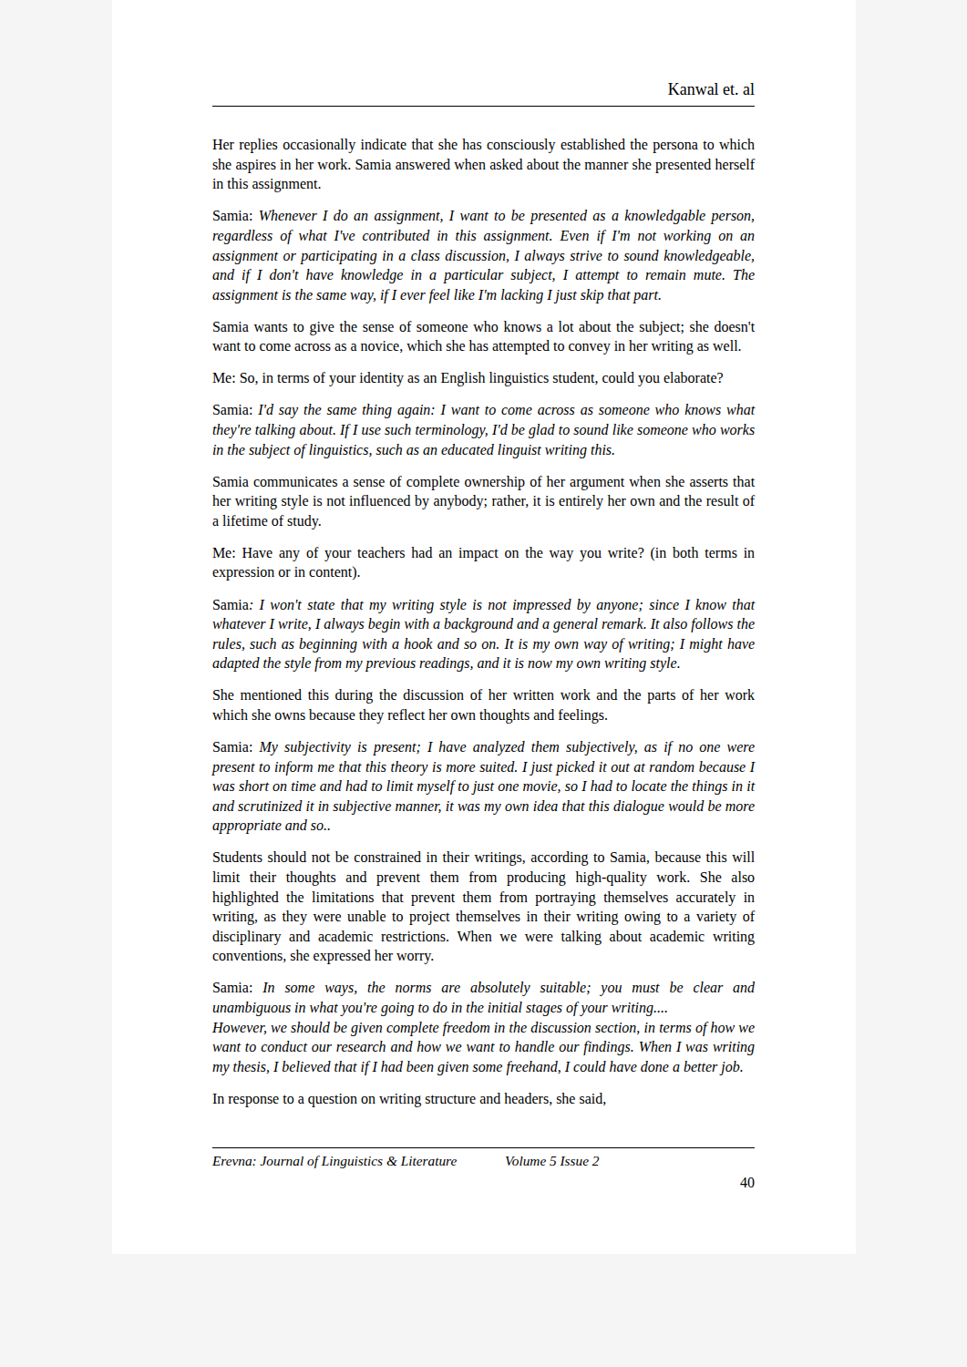Kanwal et. al
Her replies occasionally indicate that she has consciously established the persona to which she aspires in her work. Samia answered when asked about the manner she presented herself in this assignment.
Samia: Whenever I do an assignment, I want to be presented as a knowledgable person, regardless of what I've contributed in this assignment. Even if I'm not working on an assignment or participating in a class discussion, I always strive to sound knowledgeable, and if I don't have knowledge in a particular subject, I attempt to remain mute. The assignment is the same way, if I ever feel like I'm lacking I just skip that part.
Samia wants to give the sense of someone who knows a lot about the subject; she doesn't want to come across as a novice, which she has attempted to convey in her writing as well.
Me: So, in terms of your identity as an English linguistics student, could you elaborate?
Samia: I'd say the same thing again: I want to come across as someone who knows what they're talking about. If I use such terminology, I'd be glad to sound like someone who works in the subject of linguistics, such as an educated linguist writing this.
Samia communicates a sense of complete ownership of her argument when she asserts that her writing style is not influenced by anybody; rather, it is entirely her own and the result of a lifetime of study.
Me: Have any of your teachers had an impact on the way you write? (in both terms in expression or in content).
Samia: I won't state that my writing style is not impressed by anyone; since I know that whatever I write, I always begin with a background and a general remark. It also follows the rules, such as beginning with a hook and so on. It is my own way of writing; I might have adapted the style from my previous readings, and it is now my own writing style.
She mentioned this during the discussion of her written work and the parts of her work which she owns because they reflect her own thoughts and feelings.
Samia: My subjectivity is present; I have analyzed them subjectively, as if no one were present to inform me that this theory is more suited. I just picked it out at random because I was short on time and had to limit myself to just one movie, so I had to locate the things in it and scrutinized it in subjective manner, it was my own idea that this dialogue would be more appropriate and so..
Students should not be constrained in their writings, according to Samia, because this will limit their thoughts and prevent them from producing high-quality work. She also highlighted the limitations that prevent them from portraying themselves accurately in writing, as they were unable to project themselves in their writing owing to a variety of disciplinary and academic restrictions. When we were talking about academic writing conventions, she expressed her worry.
Samia: In some ways, the norms are absolutely suitable; you must be clear and unambiguous in what you're going to do in the initial stages of your writing....
However, we should be given complete freedom in the discussion section, in terms of how we want to conduct our research and how we want to handle our findings. When I was writing my thesis, I believed that if I had been given some freehand, I could have done a better job.
In response to a question on writing structure and headers, she said,
Erevna: Journal of Linguistics & Literature Volume 5 Issue 2
40